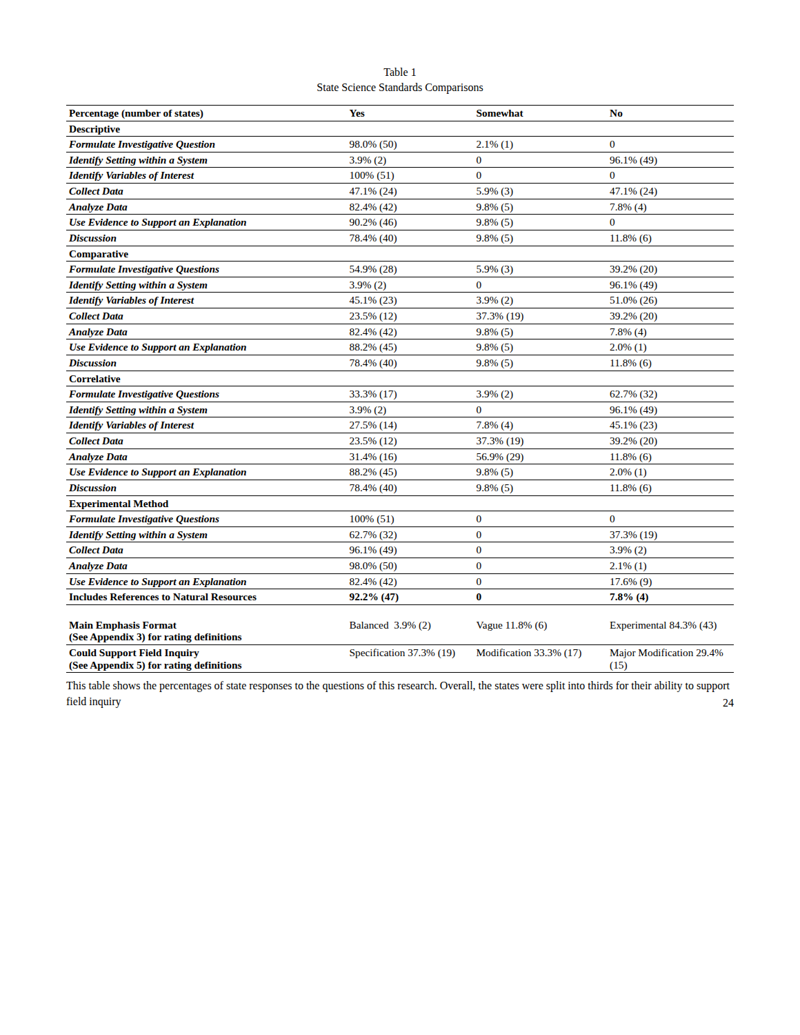Table 1
State Science Standards Comparisons
| Percentage (number of states) | Yes | Somewhat | No |
| --- | --- | --- | --- |
| Descriptive | | | |
| Formulate Investigative Question | 98.0% (50) | 2.1% (1) | 0 |
| Identify Setting within a System | 3.9% (2) | 0 | 96.1% (49) |
| Identify Variables of Interest | 100% (51) | 0 | 0 |
| Collect Data | 47.1% (24) | 5.9% (3) | 47.1% (24) |
| Analyze Data | 82.4% (42) | 9.8% (5) | 7.8% (4) |
| Use Evidence to Support an Explanation | 90.2% (46) | 9.8% (5) | 0 |
| Discussion | 78.4% (40) | 9.8% (5) | 11.8% (6) |
| Comparative | | | |
| Formulate Investigative Questions | 54.9% (28) | 5.9% (3) | 39.2% (20) |
| Identify Setting within a System | 3.9% (2) | 0 | 96.1% (49) |
| Identify Variables of Interest | 45.1% (23) | 3.9% (2) | 51.0% (26) |
| Collect Data | 23.5% (12) | 37.3% (19) | 39.2% (20) |
| Analyze Data | 82.4% (42) | 9.8% (5) | 7.8% (4) |
| Use Evidence to Support an Explanation | 88.2% (45) | 9.8% (5) | 2.0% (1) |
| Discussion | 78.4% (40) | 9.8% (5) | 11.8% (6) |
| Correlative | | | |
| Formulate Investigative Questions | 33.3% (17) | 3.9% (2) | 62.7% (32) |
| Identify Setting within a System | 3.9% (2) | 0 | 96.1% (49) |
| Identify Variables of Interest | 27.5% (14) | 7.8% (4) | 45.1% (23) |
| Collect Data | 23.5% (12) | 37.3% (19) | 39.2% (20) |
| Analyze Data | 31.4% (16) | 56.9% (29) | 11.8% (6) |
| Use Evidence to Support an Explanation | 88.2% (45) | 9.8% (5) | 2.0% (1) |
| Discussion | 78.4% (40) | 9.8% (5) | 11.8% (6) |
| Experimental Method | | | |
| Formulate Investigative Questions | 100% (51) | 0 | 0 |
| Identify Setting within a System | 62.7% (32) | 0 | 37.3% (19) |
| Collect Data | 96.1% (49) | 0 | 3.9% (2) |
| Analyze Data | 98.0% (50) | 0 | 2.1% (1) |
| Use Evidence to Support an Explanation | 82.4% (42) | 0 | 17.6% (9) |
| Includes References to Natural Resources | 92.2% (47) | 0 | 7.8% (4) |
| Main Emphasis Format (See Appendix 3) for rating definitions | Balanced 3.9% (2) | Vague 11.8% (6) | Experimental 84.3% (43) |
| Could Support Field Inquiry (See Appendix 5) for rating definitions | Specification 37.3% (19) | Modification 33.3% (17) | Major Modification 29.4% (15) |
This table shows the percentages of state responses to the questions of this research. Overall, the states were split into thirds for their ability to support field inquiry
24